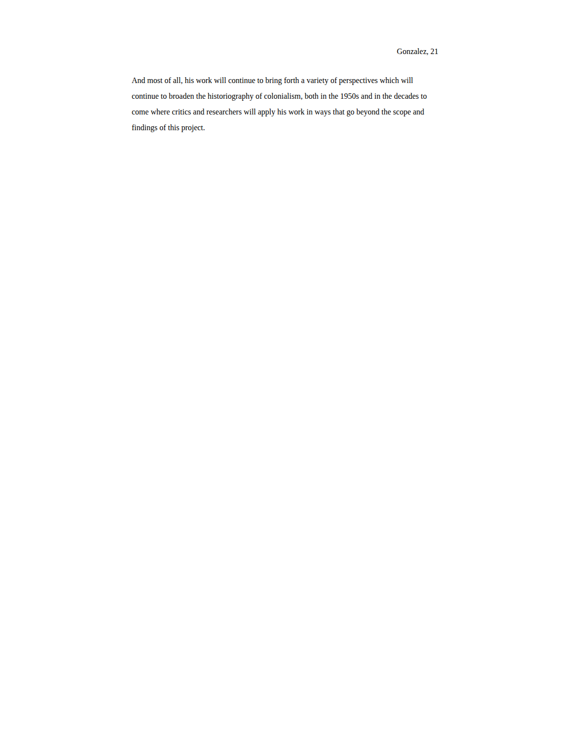Gonzalez, 21
And most of all, his work will continue to bring forth a variety of perspectives which will continue to broaden the historiography of colonialism, both in the 1950s and in the decades to come where critics and researchers will apply his work in ways that go beyond the scope and findings of this project.